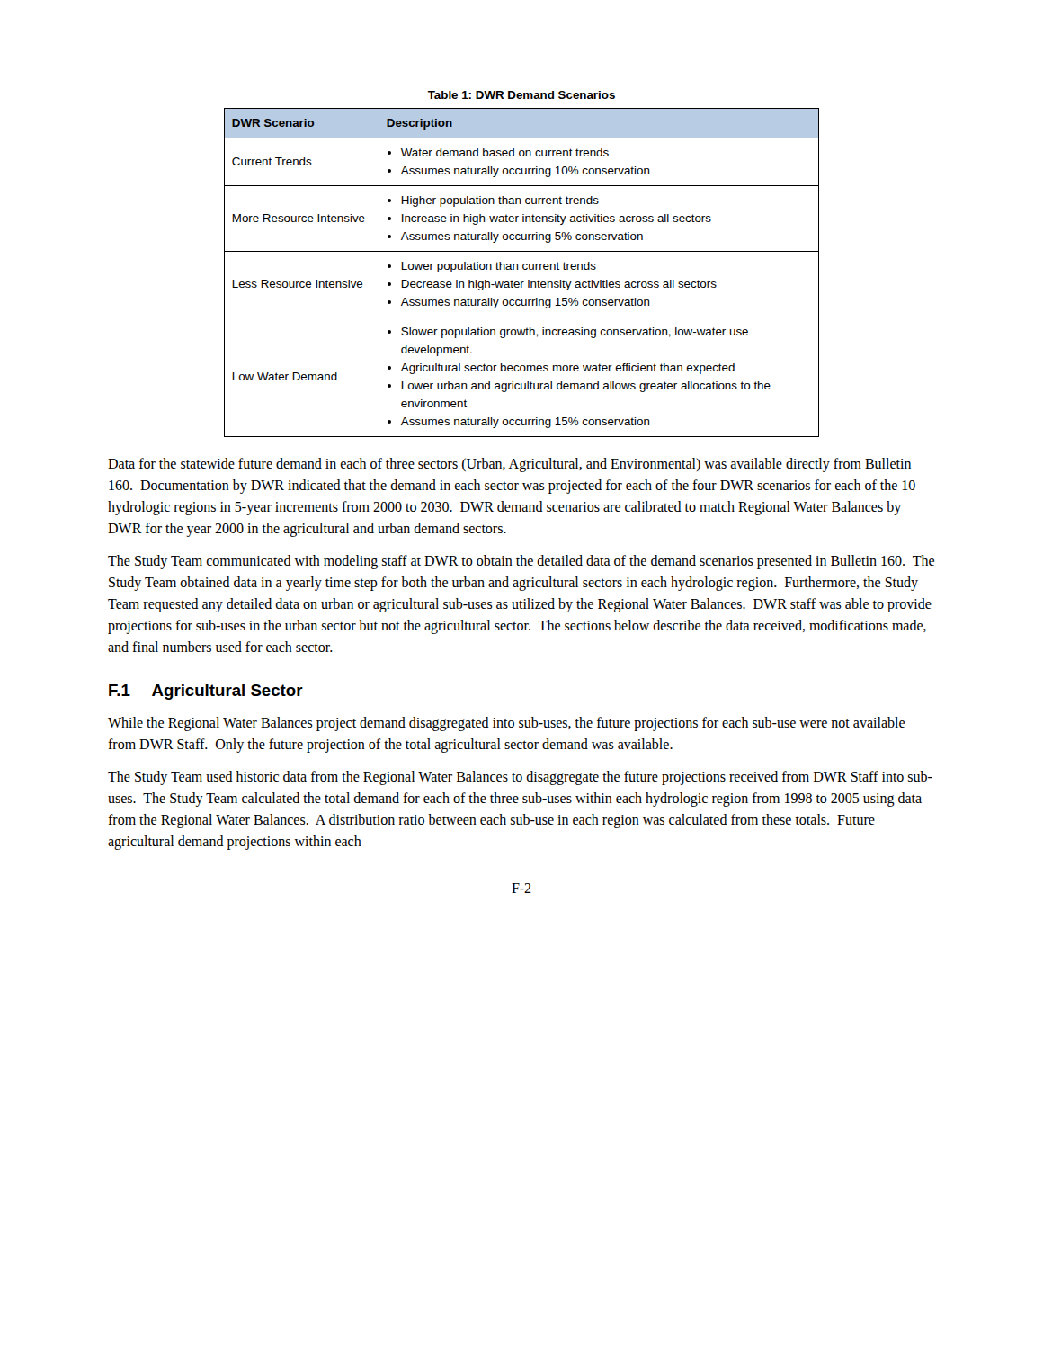Table 1: DWR Demand Scenarios
| DWR Scenario | Description |
| --- | --- |
| Current Trends | Water demand based on current trends Assumes naturally occurring 10% conservation |
| More Resource Intensive | Higher population than current trends Increase in high-water intensity activities across all sectors Assumes naturally occurring 5% conservation |
| Less Resource Intensive | Lower population than current trends Decrease in high-water intensity activities across all sectors Assumes naturally occurring 15% conservation |
| Low Water Demand | Slower population growth, increasing conservation, low-water use development. Agricultural sector becomes more water efficient than expected Lower urban and agricultural demand allows greater allocations to the environment Assumes naturally occurring 15% conservation |
Data for the statewide future demand in each of three sectors (Urban, Agricultural, and Environmental) was available directly from Bulletin 160. Documentation by DWR indicated that the demand in each sector was projected for each of the four DWR scenarios for each of the 10 hydrologic regions in 5-year increments from 2000 to 2030. DWR demand scenarios are calibrated to match Regional Water Balances by DWR for the year 2000 in the agricultural and urban demand sectors.
The Study Team communicated with modeling staff at DWR to obtain the detailed data of the demand scenarios presented in Bulletin 160. The Study Team obtained data in a yearly time step for both the urban and agricultural sectors in each hydrologic region. Furthermore, the Study Team requested any detailed data on urban or agricultural sub-uses as utilized by the Regional Water Balances. DWR staff was able to provide projections for sub-uses in the urban sector but not the agricultural sector. The sections below describe the data received, modifications made, and final numbers used for each sector.
F.1 Agricultural Sector
While the Regional Water Balances project demand disaggregated into sub-uses, the future projections for each sub-use were not available from DWR Staff. Only the future projection of the total agricultural sector demand was available.
The Study Team used historic data from the Regional Water Balances to disaggregate the future projections received from DWR Staff into sub-uses. The Study Team calculated the total demand for each of the three sub-uses within each hydrologic region from 1998 to 2005 using data from the Regional Water Balances. A distribution ratio between each sub-use in each region was calculated from these totals. Future agricultural demand projections within each
F-2